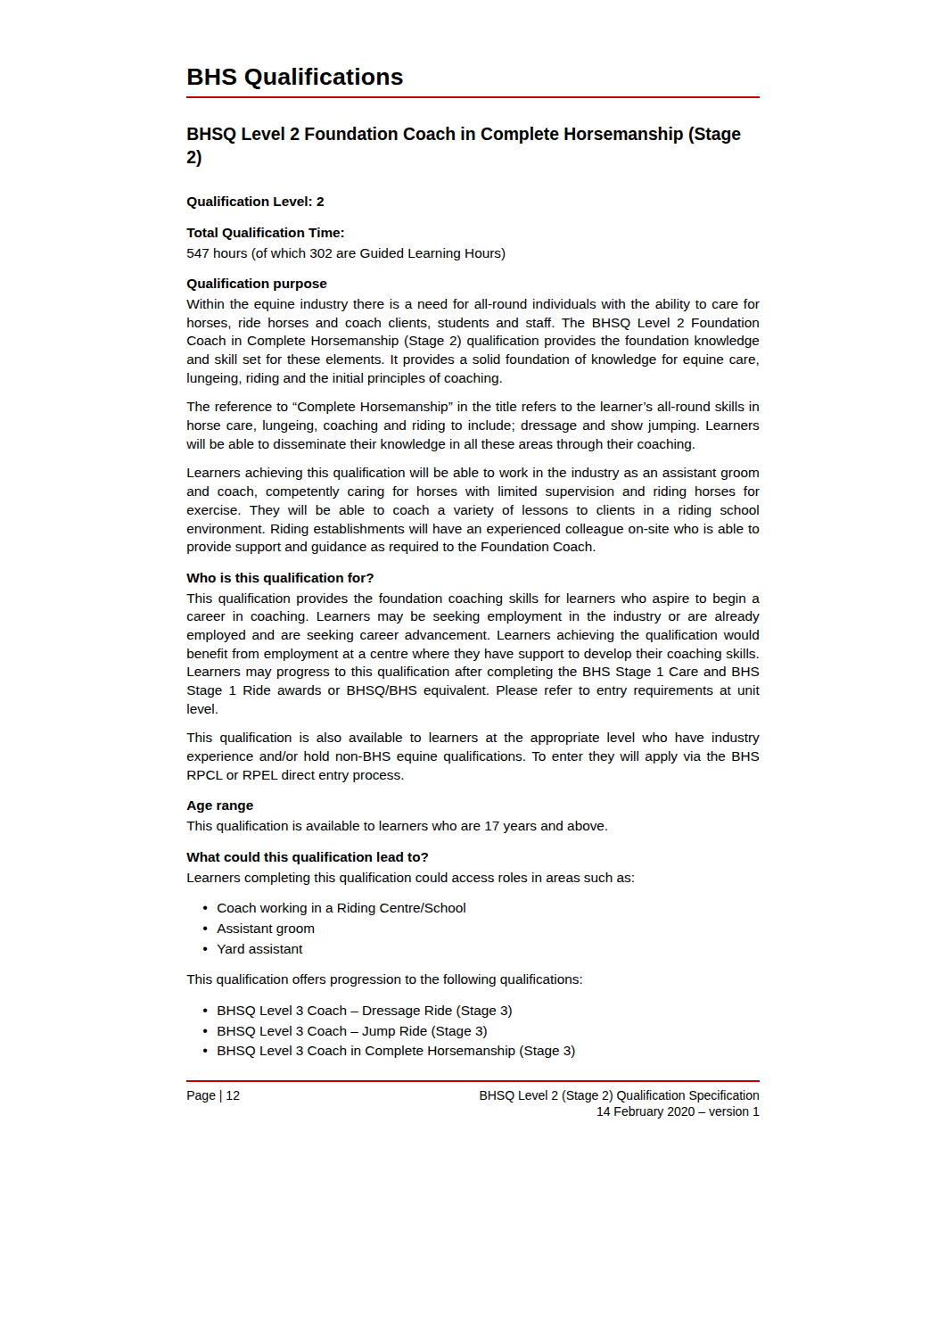BHS Qualifications
BHSQ Level 2 Foundation Coach in Complete Horsemanship (Stage 2)
Qualification Level: 2
Total Qualification Time:
547 hours (of which 302 are Guided Learning Hours)
Qualification purpose
Within the equine industry there is a need for all-round individuals with the ability to care for horses, ride horses and coach clients, students and staff. The BHSQ Level 2 Foundation Coach in Complete Horsemanship (Stage 2) qualification provides the foundation knowledge and skill set for these elements. It provides a solid foundation of knowledge for equine care, lungeing, riding and the initial principles of coaching.
The reference to “Complete Horsemanship” in the title refers to the learner’s all-round skills in horse care, lungeing, coaching and riding to include; dressage and show jumping. Learners will be able to disseminate their knowledge in all these areas through their coaching.
Learners achieving this qualification will be able to work in the industry as an assistant groom and coach, competently caring for horses with limited supervision and riding horses for exercise. They will be able to coach a variety of lessons to clients in a riding school environment. Riding establishments will have an experienced colleague on-site who is able to provide support and guidance as required to the Foundation Coach.
Who is this qualification for?
This qualification provides the foundation coaching skills for learners who aspire to begin a career in coaching. Learners may be seeking employment in the industry or are already employed and are seeking career advancement. Learners achieving the qualification would benefit from employment at a centre where they have support to develop their coaching skills. Learners may progress to this qualification after completing the BHS Stage 1 Care and BHS Stage 1 Ride awards or BHSQ/BHS equivalent. Please refer to entry requirements at unit level.
This qualification is also available to learners at the appropriate level who have industry experience and/or hold non-BHS equine qualifications. To enter they will apply via the BHS RPCL or RPEL direct entry process.
Age range
This qualification is available to learners who are 17 years and above.
What could this qualification lead to?
Learners completing this qualification could access roles in areas such as:
Coach working in a Riding Centre/School
Assistant groom
Yard assistant
This qualification offers progression to the following qualifications:
BHSQ Level 3 Coach – Dressage Ride (Stage 3)
BHSQ Level 3 Coach – Jump Ride (Stage 3)
BHSQ Level 3 Coach in Complete Horsemanship (Stage 3)
Page | 12
BHSQ Level 2 (Stage 2) Qualification Specification
14 February 2020 – version 1